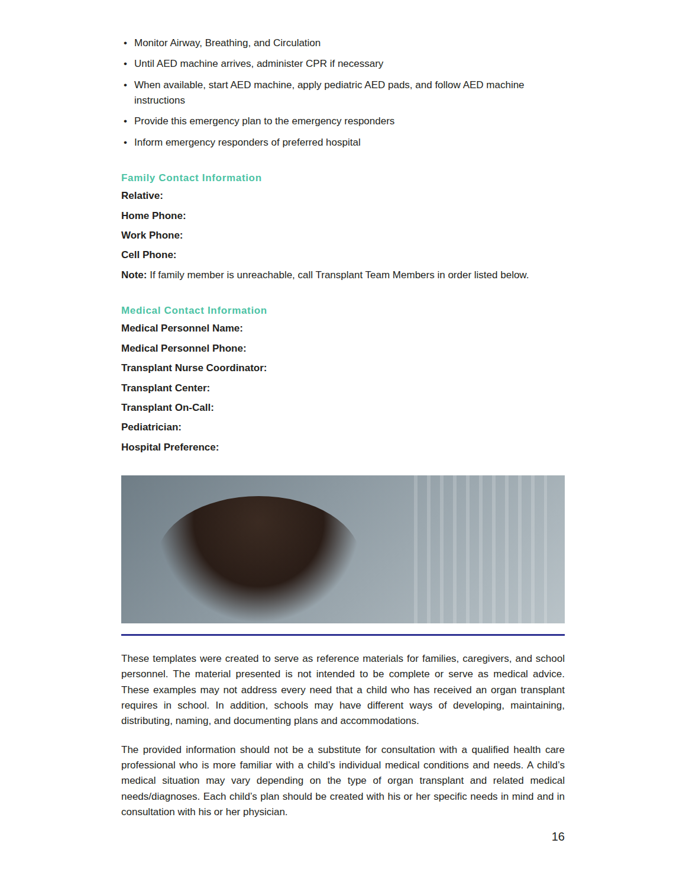Monitor Airway, Breathing, and Circulation
Until AED machine arrives, administer CPR if necessary
When available, start AED machine, apply pediatric AED pads, and follow AED machine instructions
Provide this emergency plan to the emergency responders
Inform emergency responders of preferred hospital
Family Contact Information
Relative:
Home Phone:
Work Phone:
Cell Phone:
Note: If family member is unreachable, call Transplant Team Members in order listed below.
Medical Contact Information
Medical Personnel Name:
Medical Personnel Phone:
Transplant Nurse Coordinator:
Transplant Center:
Transplant On-Call:
Pediatrician:
Hospital Preference:
These templates were created to serve as reference materials for families, caregivers, and school personnel. The material presented is not intended to be complete or serve as medical advice. These examples may not address every need that a child who has received an organ transplant requires in school. In addition, schools may have different ways of developing, maintaining, distributing, naming, and documenting plans and accommodations.
The provided information should not be a substitute for consultation with a qualified health care professional who is more familiar with a child’s individual medical conditions and needs. A child’s medical situation may vary depending on the type of organ transplant and related medical needs/diagnoses. Each child’s plan should be created with his or her specific needs in mind and in consultation with his or her physician.
16